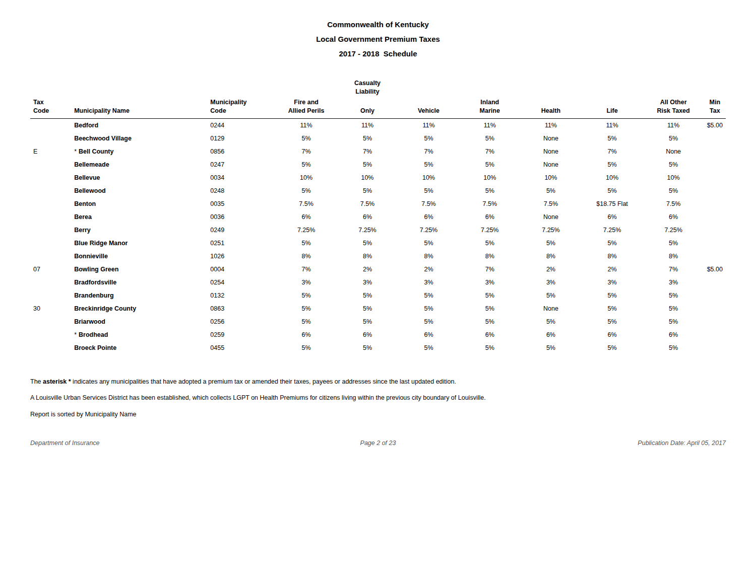Commonwealth of Kentucky
Local Government Premium Taxes
2017 - 2018 Schedule
| | | | | Casualty Liability | | | | | | |
| --- | --- | --- | --- | --- | --- | --- | --- | --- | --- | --- |
| Tax Code | Municipality Name | Municipality Code | Fire and Allied Perils | Only | Vehicle | Inland Marine | Health | Life | All Other Risk Taxed | Min Tax |
| | Bedford | 0244 | 11% | 11% | 11% | 11% | 11% | 11% | 11% | $5.00 |
| | Beechwood Village | 0129 | 5% | 5% | 5% | 5% | None | 5% | 5% | |
| E | * Bell County | 0856 | 7% | 7% | 7% | 7% | None | 7% | None | |
| | Bellemeade | 0247 | 5% | 5% | 5% | 5% | None | 5% | 5% | |
| | Bellevue | 0034 | 10% | 10% | 10% | 10% | 10% | 10% | 10% | |
| | Bellewood | 0248 | 5% | 5% | 5% | 5% | 5% | 5% | 5% | |
| | Benton | 0035 | 7.5% | 7.5% | 7.5% | 7.5% | 7.5% | $18.75 Flat | 7.5% | |
| | Berea | 0036 | 6% | 6% | 6% | 6% | None | 6% | 6% | |
| | Berry | 0249 | 7.25% | 7.25% | 7.25% | 7.25% | 7.25% | 7.25% | 7.25% | |
| | Blue Ridge Manor | 0251 | 5% | 5% | 5% | 5% | 5% | 5% | 5% | |
| | Bonnieville | 1026 | 8% | 8% | 8% | 8% | 8% | 8% | 8% | |
| 07 | Bowling Green | 0004 | 7% | 2% | 2% | 7% | 2% | 2% | 7% | $5.00 |
| | Bradfordsville | 0254 | 3% | 3% | 3% | 3% | 3% | 3% | 3% | |
| | Brandenburg | 0132 | 5% | 5% | 5% | 5% | 5% | 5% | 5% | |
| 30 | Breckinridge County | 0863 | 5% | 5% | 5% | 5% | None | 5% | 5% | |
| | Briarwood | 0256 | 5% | 5% | 5% | 5% | 5% | 5% | 5% | |
| | * Brodhead | 0259 | 6% | 6% | 6% | 6% | 6% | 6% | 6% | |
| | Broeck Pointe | 0455 | 5% | 5% | 5% | 5% | 5% | 5% | 5% | |
The asterisk * indicates any municipalities that have adopted a premium tax or amended their taxes, payees or addresses since the last updated edition.
A Louisville Urban Services District has been established, which collects LGPT on Health Premiums for citizens living within the previous city boundary of Louisville.
Report is sorted by Municipality Name
Department of Insurance
Page 2 of 23
Publication Date: April 05, 2017